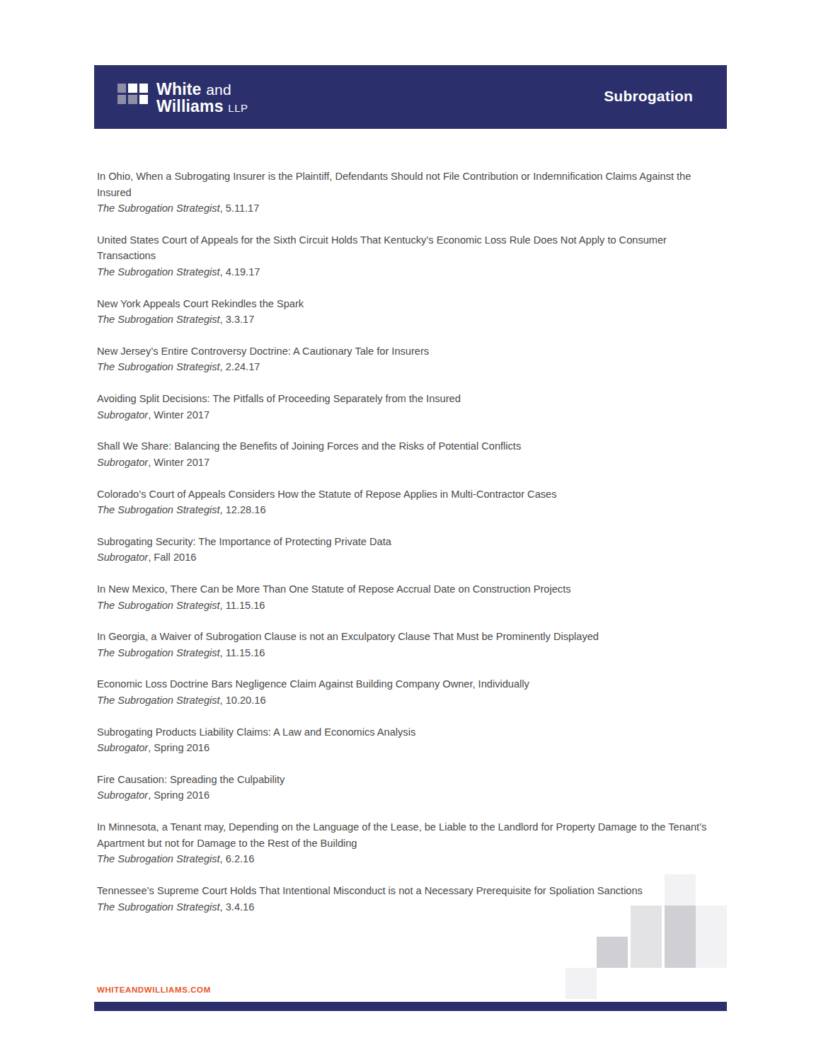White and
Williams LLP
Subrogation
In Ohio, When a Subrogating Insurer is the Plaintiff, Defendants Should not File Contribution or Indemnification Claims Against the Insured
The Subrogation Strategist, 5.11.17
United States Court of Appeals for the Sixth Circuit Holds That Kentucky’s Economic Loss Rule Does Not Apply to Consumer Transactions
The Subrogation Strategist, 4.19.17
New York Appeals Court Rekindles the Spark
The Subrogation Strategist, 3.3.17
New Jersey’s Entire Controversy Doctrine: A Cautionary Tale for Insurers
The Subrogation Strategist, 2.24.17
Avoiding Split Decisions: The Pitfalls of Proceeding Separately from the Insured
Subrogator, Winter 2017
Shall We Share: Balancing the Benefits of Joining Forces and the Risks of Potential Conflicts
Subrogator, Winter 2017
Colorado’s Court of Appeals Considers How the Statute of Repose Applies in Multi-Contractor Cases
The Subrogation Strategist, 12.28.16
Subrogating Security: The Importance of Protecting Private Data
Subrogator, Fall 2016
In New Mexico, There Can be More Than One Statute of Repose Accrual Date on Construction Projects
The Subrogation Strategist, 11.15.16
In Georgia, a Waiver of Subrogation Clause is not an Exculpatory Clause That Must be Prominently Displayed
The Subrogation Strategist, 11.15.16
Economic Loss Doctrine Bars Negligence Claim Against Building Company Owner, Individually
The Subrogation Strategist, 10.20.16
Subrogating Products Liability Claims: A Law and Economics Analysis
Subrogator, Spring 2016
Fire Causation: Spreading the Culpability
Subrogator, Spring 2016
In Minnesota, a Tenant may, Depending on the Language of the Lease, be Liable to the Landlord for Property Damage to the Tenant’s Apartment but not for Damage to the Rest of the Building
The Subrogation Strategist, 6.2.16
Tennessee’s Supreme Court Holds That Intentional Misconduct is not a Necessary Prerequisite for Spoliation Sanctions
The Subrogation Strategist, 3.4.16
WHITEANDWILLIAMS.COM